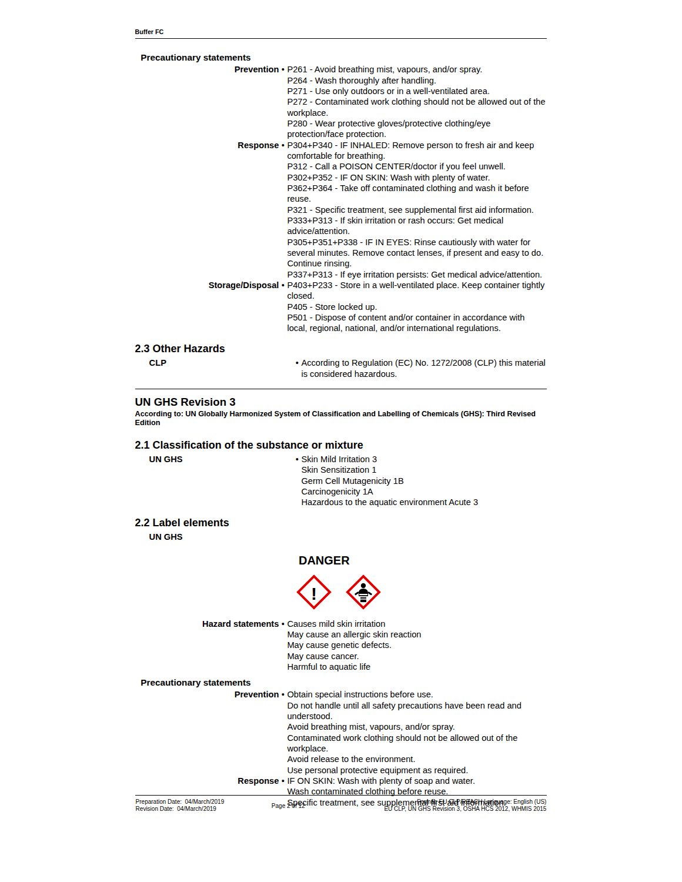Buffer FC
Precautionary statements
| Prevention | • | P261 - Avoid breathing mist, vapours, and/or spray. P264 - Wash thoroughly after handling. P271 - Use only outdoors or in a well-ventilated area. P272 - Contaminated work clothing should not be allowed out of the workplace. P280 - Wear protective gloves/protective clothing/eye protection/face protection. |
| Response | • | P304+P340 - IF INHALED: Remove person to fresh air and keep comfortable for breathing. P312 - Call a POISON CENTER/doctor if you feel unwell. P302+P352 - IF ON SKIN: Wash with plenty of water. P362+P364 - Take off contaminated clothing and wash it before reuse. P321 - Specific treatment, see supplemental first aid information. P333+P313 - If skin irritation or rash occurs: Get medical advice/attention. P305+P351+P338 - IF IN EYES: Rinse cautiously with water for several minutes. Remove contact lenses, if present and easy to do. Continue rinsing. P337+P313 - If eye irritation persists: Get medical advice/attention. |
| Storage/Disposal | • | P403+P233 - Store in a well-ventilated place. Keep container tightly closed. P405 - Store locked up. P501 - Dispose of content and/or container in accordance with local, regional, national, and/or international regulations. |
2.3 Other Hazards
| CLP | • | According to Regulation (EC) No. 1272/2008 (CLP) this material is considered hazardous. |
UN GHS Revision 3
According to: UN Globally Harmonized System of Classification and Labelling of Chemicals (GHS): Third Revised Edition
2.1 Classification of the substance or mixture
| UN GHS | • | Skin Mild Irritation 3 Skin Sensitization 1 Germ Cell Mutagenicity 1B Carcinogenicity 1A Hazardous to the aquatic environment Acute 3 |
2.2 Label elements
UN GHS
DANGER
!
| Hazard statements | • | Causes mild skin irritation May cause an allergic skin reaction May cause genetic defects. May cause cancer. Harmful to aquatic life |
Precautionary statements
| Prevention | • | Obtain special instructions before use. Do not handle until all safety precautions have been read and understood. Avoid breathing mist, vapours, and/or spray. Contaminated work clothing should not be allowed out of the workplace. Avoid release to the environment. Use personal protective equipment as required. |
| Response | • | IF ON SKIN: Wash with plenty of soap and water. Wash contaminated clothing before reuse. Specific treatment, see supplemental first aid information. |
| Preparation Date: 04/March/2019 Revision Date: 04/March/2019 | Page 2 of 12 | Format: EU CLP/REACH Language: English (US) EU CLP, UN GHS Revision 3, OSHA HCS 2012, WHMIS 2015 |